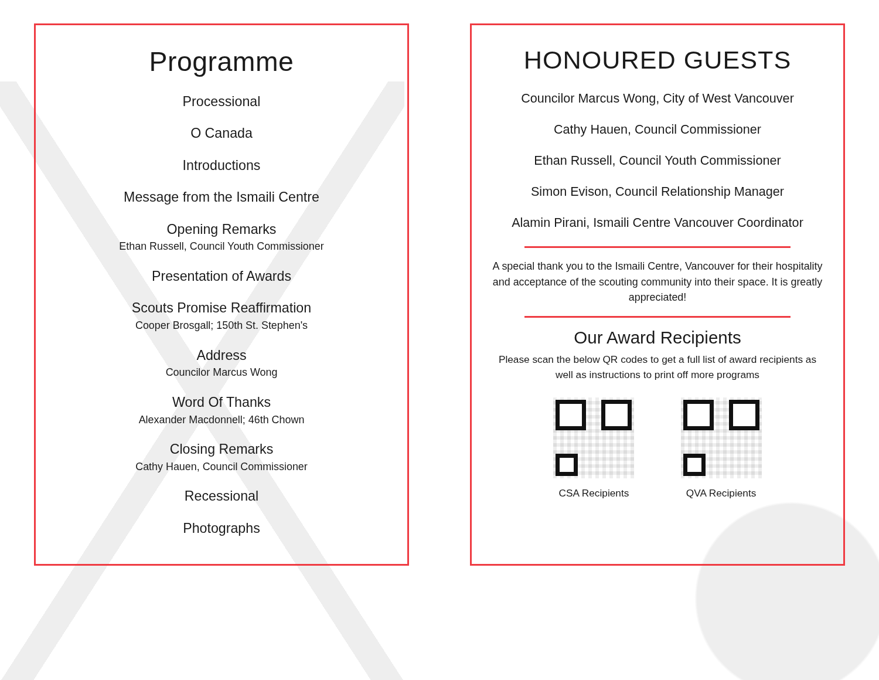Programme
Processional
O Canada
Introductions
Message from the Ismaili Centre
Opening Remarks Ethan Russell, Council Youth Commissioner
Presentation of Awards
Scouts Promise Reaffirmation Cooper Brosgall; 150th St. Stephen's
Address Councilor Marcus Wong
Word Of Thanks Alexander Macdonnell; 46th Chown
Closing Remarks Cathy Hauen, Council Commissioner
Recessional
Photographs
Honoured Guests
Councilor Marcus Wong, City of West Vancouver
Cathy Hauen, Council Commissioner
Ethan Russell, Council Youth Commissioner
Simon Evison, Council Relationship Manager
Alamin Pirani, Ismaili Centre Vancouver Coordinator
A special thank you to the Ismaili Centre, Vancouver for their hospitality and acceptance of the scouting community into their space. It is greatly appreciated!
Our Award Recipients
Please scan the below QR codes to get a full list of award recipients as well as instructions to print off more programs
CSA Recipients
QVA Recipients